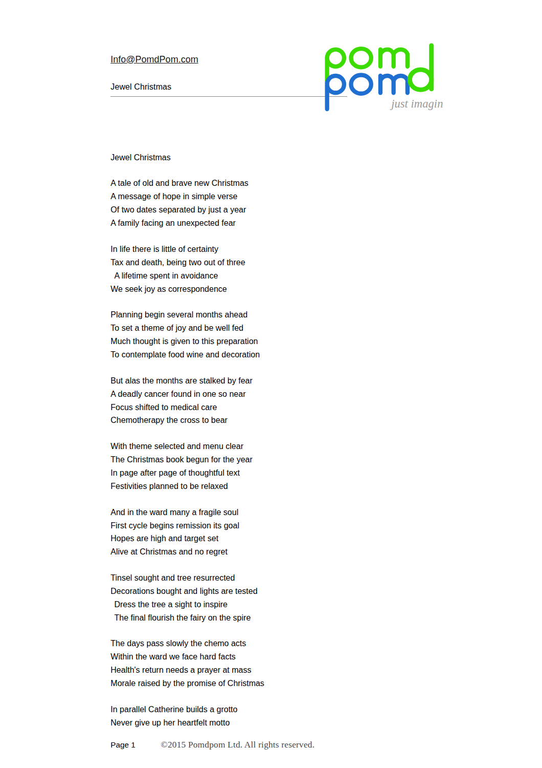just imagine
Info@PomdPom.com
Jewel Christmas
Jewel Christmas
A tale of old and brave new Christmas
A message of hope in simple verse
Of two dates separated by just a year
A family facing an unexpected fear
In life there is little of certainty
Tax and death, being two out of three
A lifetime spent in avoidance
We seek joy as correspondence
Planning begin several months ahead
To set a theme of joy and be well fed
Much thought is given to this preparation
To contemplate food wine and decoration
But alas the months are stalked by fear
A deadly cancer found in one so near
Focus shifted to medical care
Chemotherapy the cross to bear
With theme selected and menu clear
The Christmas book begun for the year
In page after page of thoughtful text
Festivities planned to be relaxed
And in the ward many a fragile soul
First cycle begins remission its goal
Hopes are high and target set
Alive at Christmas and no regret
Tinsel sought and tree resurrected
Decorations bought and lights are tested
Dress the tree a sight to inspire
The final flourish the fairy on the spire
The days pass slowly the chemo acts
Within the ward we face hard facts
Health's return needs a prayer at mass
Morale raised by the promise of Christmas
In parallel Catherine builds a grotto
Never give up her heartfelt motto
Page 1 ©2015 Pomdpom Ltd. All rights reserved.